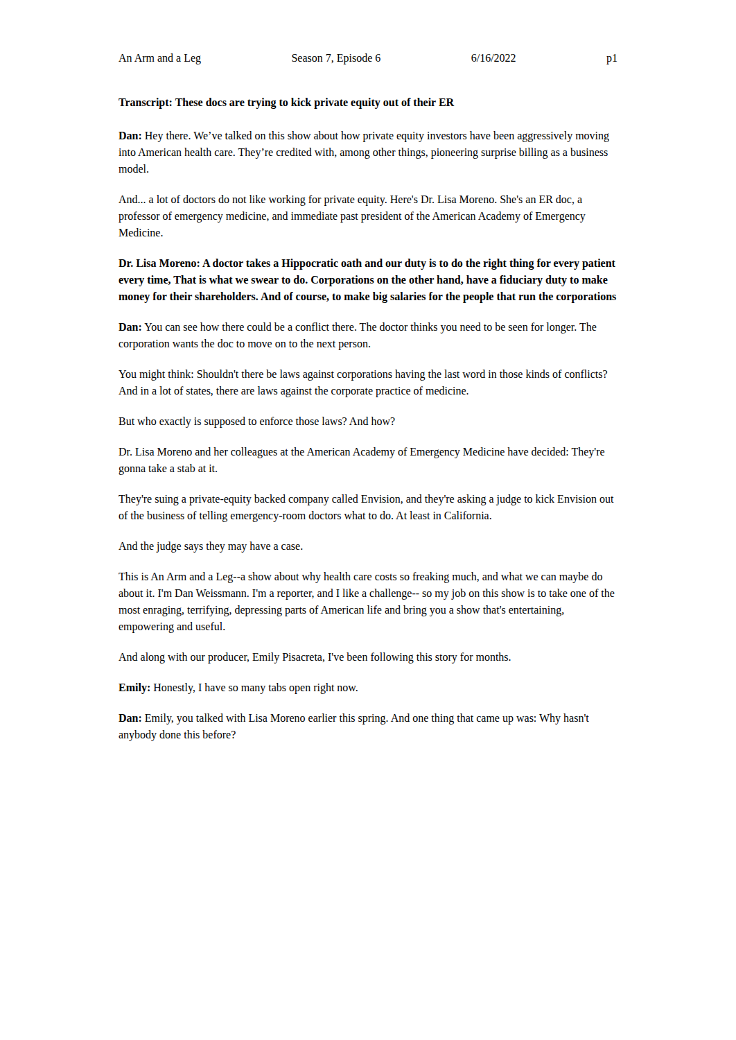An Arm and a Leg Season 7, Episode 6 6/16/2022 p1
Transcript: These docs are trying to kick private equity out of their ER
Dan: Hey there. We’ve talked on this show about how private equity investors have been aggressively moving into American health care. They’re credited with, among other things, pioneering surprise billing as a business model.
And... a lot of doctors do not like working for private equity. Here's Dr. Lisa Moreno. She's an ER doc, a professor of emergency medicine, and immediate past president of the American Academy of Emergency Medicine.
Dr. Lisa Moreno: A doctor takes a Hippocratic oath and our duty is to do the right thing for every patient every time, That is what we swear to do. Corporations on the other hand, have a fiduciary duty to make money for their shareholders. And of course, to make big salaries for the people that run the corporations
Dan: You can see how there could be a conflict there. The doctor thinks you need to be seen for longer. The corporation wants the doc to move on to the next person.
You might think: Shouldn't there be laws against corporations having the last word in those kinds of conflicts? And in a lot of states, there are laws against the corporate practice of medicine.
But who exactly is supposed to enforce those laws? And how?
Dr. Lisa Moreno and her colleagues at the American Academy of Emergency Medicine have decided: They're gonna take a stab at it.
They're suing a private-equity backed company called Envision, and they're asking a judge to kick Envision out of the business of telling emergency-room doctors what to do. At least in California.
And the judge says they may have a case.
This is An Arm and a Leg--a show about why health care costs so freaking much, and what we can maybe do about it. I'm Dan Weissmann. I'm a reporter, and I like a challenge-- so my job on this show is to take one of the most enraging, terrifying, depressing parts of American life and bring you a show that's entertaining, empowering and useful.
And along with our producer, Emily Pisacreta, I've been following this story for months.
Emily: Honestly, I have so many tabs open right now.
Dan: Emily, you talked with Lisa Moreno earlier this spring. And one thing that came up was: Why hasn't anybody done this before?